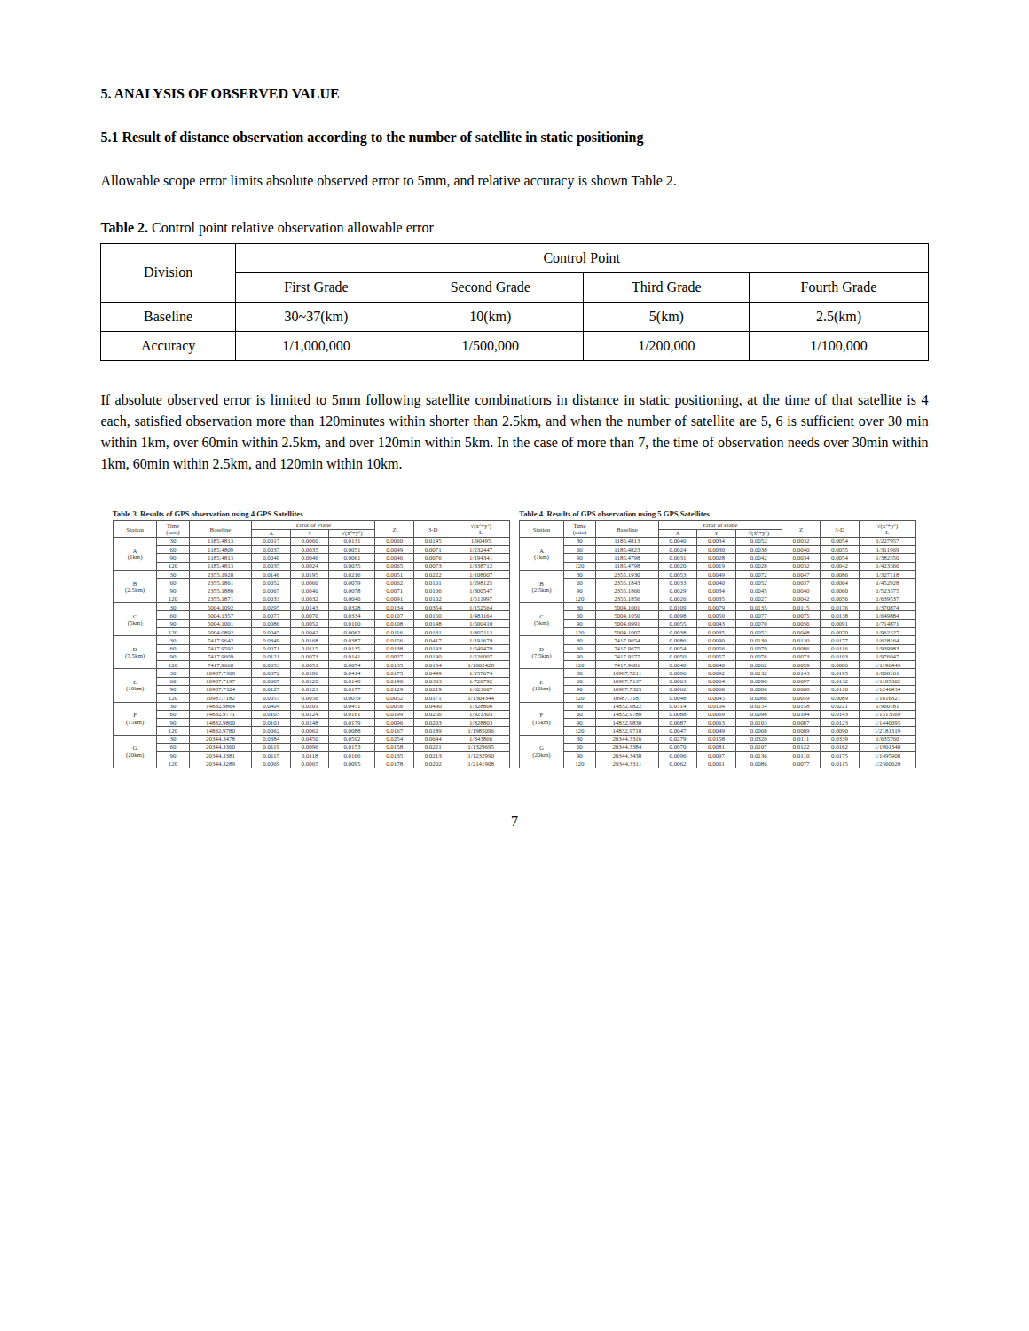5. ANALYSIS OF OBSERVED VALUE
5.1 Result of distance observation according to the number of satellite in static positioning
Allowable scope error limits absolute observed error to 5mm, and relative accuracy is shown Table 2.
Table 2. Control point relative observation allowable error
| Division | Control Point |
| --- | --- |
| First Grade | Second Grade | Third Grade | Fourth Grade |
| Baseline | 30~37(km) | 10(km) | 5(km) | 2.5(km) |
| Accuracy | 1/1,000,000 | 1/500,000 | 1/200,000 | 1/100,000 |
If absolute observed error is limited to 5mm following satellite combinations in distance in static positioning, at the time of that satellite is 4 each, satisfied observation more than 120minutes within shorter than 2.5km, and when the number of satellite are 5, 6 is sufficient over 30 min within 1km, over 60min within 2.5km, and over 120min within 5km. In the case of more than 7, the time of observation needs over 30min within 1km, 60min within 2.5km, and 120min within 10km.
Table 3. Results of GPS observation using 4 GPS Satellites
| Station | Time (min) | Baseline | Error of Plane | Z | 3-D | √(x²+y²) L |
| --- | --- | --- | --- | --- | --- | --- |
| X | Y | √(x²+y²) |
| A (1km) | 30 | 1185.4813 | 0.0017 | 0.0060 | 0.0131 | 0.0060 | 0.0145 | 1/90495 |
| 60 | 1185.4809 | 0.0037 | 0.0035 | 0.0051 | 0.0049 | 0.0071 | 1/232447 |
| 90 | 1185.4813 | 0.0040 | 0.0046 | 0.0061 | 0.0046 | 0.0076 | 1/194341 |
| 120 | 1185.4813 | 0.0035 | 0.0024 | 0.0035 | 0.0065 | 0.0073 | 1/338712 |
| B (2.5km) | 30 | 2355.1928 | 0.0146 | 0.0195 | 0.0216 | 0.0051 | 0.0222 | 1/108007 |
| 60 | 2355.1861 | 0.0052 | 0.0060 | 0.0079 | 0.0062 | 0.0101 | 1/298125 |
| 90 | 2355.1880 | 0.0067 | 0.0040 | 0.0078 | 0.0071 | 0.0106 | 1/300547 |
| 120 | 2355.1871 | 0.0033 | 0.0032 | 0.0046 | 0.0091 | 0.0102 | 1/511997 |
| C (5km) | 30 | 5004.1092 | 0.0295 | 0.0143 | 0.0328 | 0.0134 | 0.0354 | 1/152564 |
| 60 | 5004.1357 | 0.0077 | 0.0070 | 0.0334 | 0.0107 | 0.0150 | 1/481164 |
| 90 | 5004.1001 | 0.0086 | 0.0052 | 0.0100 | 0.0108 | 0.0148 | 1/500410 |
| 120 | 5004.0892 | 0.0045 | 0.0042 | 0.0062 | 0.0116 | 0.0131 | 1/807113 |
| D (7.5km) | 30 | 7417.9642 | 0.0349 | 0.0168 | 0.0387 | 0.0156 | 0.0417 | 1/191679 |
| 60 | 7417.9592 | 0.0071 | 0.0115 | 0.0135 | 0.0138 | 0.0193 | 1/549479 |
| 90 | 7417.9609 | 0.0121 | 0.0073 | 0.0141 | 0.0027 | 0.0190 | 1/526007 |
| 120 | 7417.9660 | 0.0053 | 0.0051 | 0.0074 | 0.0135 | 0.0154 | 1/1002428 |
| E (10km) | 30 | 10987.7308 | 0.0372 | 0.0186 | 0.0414 | 0.0175 | 0.0449 | 1/257674 |
| 60 | 10987.7197 | 0.0087 | 0.0120 | 0.0148 | 0.0190 | 0.0333 | 1/720792 |
| 90 | 10987.7324 | 0.0127 | 0.0123 | 0.0177 | 0.0129 | 0.0219 | 1/623607 |
| 120 | 10987.7182 | 0.0057 | 0.0056 | 0.0079 | 0.0052 | 0.0171 | 1/1304344 |
| F (15km) | 30 | 14832.9864 | 0.0404 | 0.0201 | 0.0451 | 0.0056 | 0.0490 | 1/328806 |
| 60 | 14832.9771 | 0.0103 | 0.0124 | 0.0161 | 0.0199 | 0.0256 | 1/921303 |
| 90 | 14832.9800 | 0.0101 | 0.0148 | 0.0179 | 0.0096 | 0.0203 | 1/828803 |
| 120 | 14832.9780 | 0.0062 | 0.0062 | 0.0088 | 0.0167 | 0.0189 | 1/1985096 |
| G (20km) | 30 | 20344.3478 | 0.0384 | 0.0450 | 0.0592 | 0.0254 | 0.0644 | 1/343866 |
| 60 | 20344.3360 | 0.0119 | 0.0096 | 0.0153 | 0.0158 | 0.0221 | 1/1329695 |
| 90 | 20344.3381 | 0.0115 | 0.0118 | 0.0166 | 0.0135 | 0.0213 | 1/1232990 |
| 120 | 20344.3289 | 0.0069 | 0.0065 | 0.0095 | 0.0178 | 0.0202 | 1/2141908 |
Table 4. Results of GPS observation using 5 GPS Satellites
| Station | Time (min) | Baseline | Error of Plane | Z | 3-D | √(x²+y²) L |
| --- | --- | --- | --- | --- | --- | --- |
| X | Y | √(x²+y²) |
| A (1km) | 30 | 1185.4813 | 0.0040 | 0.0034 | 0.0052 | 0.0032 | 0.0054 | 1/227957 |
| 60 | 1185.4823 | 0.0024 | 0.0030 | 0.0038 | 0.0040 | 0.0055 | 1/311969 |
| 90 | 1185.4798 | 0.0031 | 0.0028 | 0.0042 | 0.0034 | 0.0054 | 1/382350 |
| 120 | 1185.4798 | 0.0020 | 0.0019 | 0.0028 | 0.0032 | 0.0042 | 1/423366 |
| B (2.5km) | 30 | 2355.1930 | 0.0053 | 0.0049 | 0.0072 | 0.0047 | 0.0086 | 1/327118 |
| 60 | 2355.1843 | 0.0033 | 0.0040 | 0.0052 | 0.0037 | 0.0064 | 1/452928 |
| 90 | 2355.1866 | 0.0029 | 0.0034 | 0.0045 | 0.0040 | 0.0060 | 1/523375 |
| 120 | 2355.1856 | 0.0026 | 0.0035 | 0.0027 | 0.0042 | 0.0056 | 1/639537 |
| C (5km) | 30 | 5004.1001 | 0.0109 | 0.0079 | 0.0135 | 0.0115 | 0.0176 | 1/370874 |
| 60 | 5004.1050 | 0.0098 | 0.0050 | 0.0077 | 0.0075 | 0.0138 | 1/649884 |
| 90 | 5004.0991 | 0.0055 | 0.0043 | 0.0070 | 0.0056 | 0.0091 | 1/714871 |
| 120 | 5004.1007 | 0.0038 | 0.0035 | 0.0052 | 0.0048 | 0.0070 | 1/962327 |
| D (7.5km) | 30 | 7417.9654 | 0.0086 | 0.0090 | 0.0130 | 0.0130 | 0.0177 | 1/628164 |
| 60 | 7417.9675 | 0.0054 | 0.0056 | 0.0079 | 0.0086 | 0.0116 | 1/939983 |
| 90 | 7417.9577 | 0.0050 | 0.0057 | 0.0076 | 0.0073 | 0.0103 | 1/976047 |
| 120 | 7417.9681 | 0.0048 | 0.0040 | 0.0062 | 0.0059 | 0.0086 | 1/1196445 |
| E (10km) | 30 | 10987.7211 | 0.0086 | 0.0092 | 0.0132 | 0.0143 | 0.0195 | 1/808161 |
| 60 | 10987.7137 | 0.0063 | 0.0064 | 0.0090 | 0.0097 | 0.0132 | 1/1185302 |
| 90 | 10987.7325 | 0.0062 | 0.0060 | 0.0086 | 0.0068 | 0.0110 | 1/1240434 |
| 120 | 10987.7187 | 0.0048 | 0.0045 | 0.0066 | 0.0059 | 0.0089 | 1/1616321 |
| F (15km) | 30 | 14832.9822 | 0.0114 | 0.0104 | 0.0154 | 0.0158 | 0.0221 | 1/960181 |
| 60 | 14832.9780 | 0.0088 | 0.0069 | 0.0098 | 0.0104 | 0.0143 | 1/1513569 |
| 90 | 14832.9830 | 0.0087 | 0.0063 | 0.0103 | 0.0087 | 0.0123 | 1/1440095 |
| 120 | 14832.9718 | 0.0047 | 0.0049 | 0.0068 | 0.0089 | 0.0090 | 1/2181319 |
| G (20km) | 30 | 20344.3316 | 0.0279 | 0.0158 | 0.0320 | 0.0111 | 0.0339 | 1/635760 |
| 60 | 20344.3384 | 0.0070 | 0.0081 | 0.0107 | 0.0122 | 0.0162 | 1/1901340 |
| 90 | 20344.3438 | 0.0096 | 0.0097 | 0.0136 | 0.0110 | 0.0175 | 1/1495908 |
| 120 | 20344.3311 | 0.0062 | 0.0061 | 0.0086 | 0.0077 | 0.0115 | 1/2360620 |
7